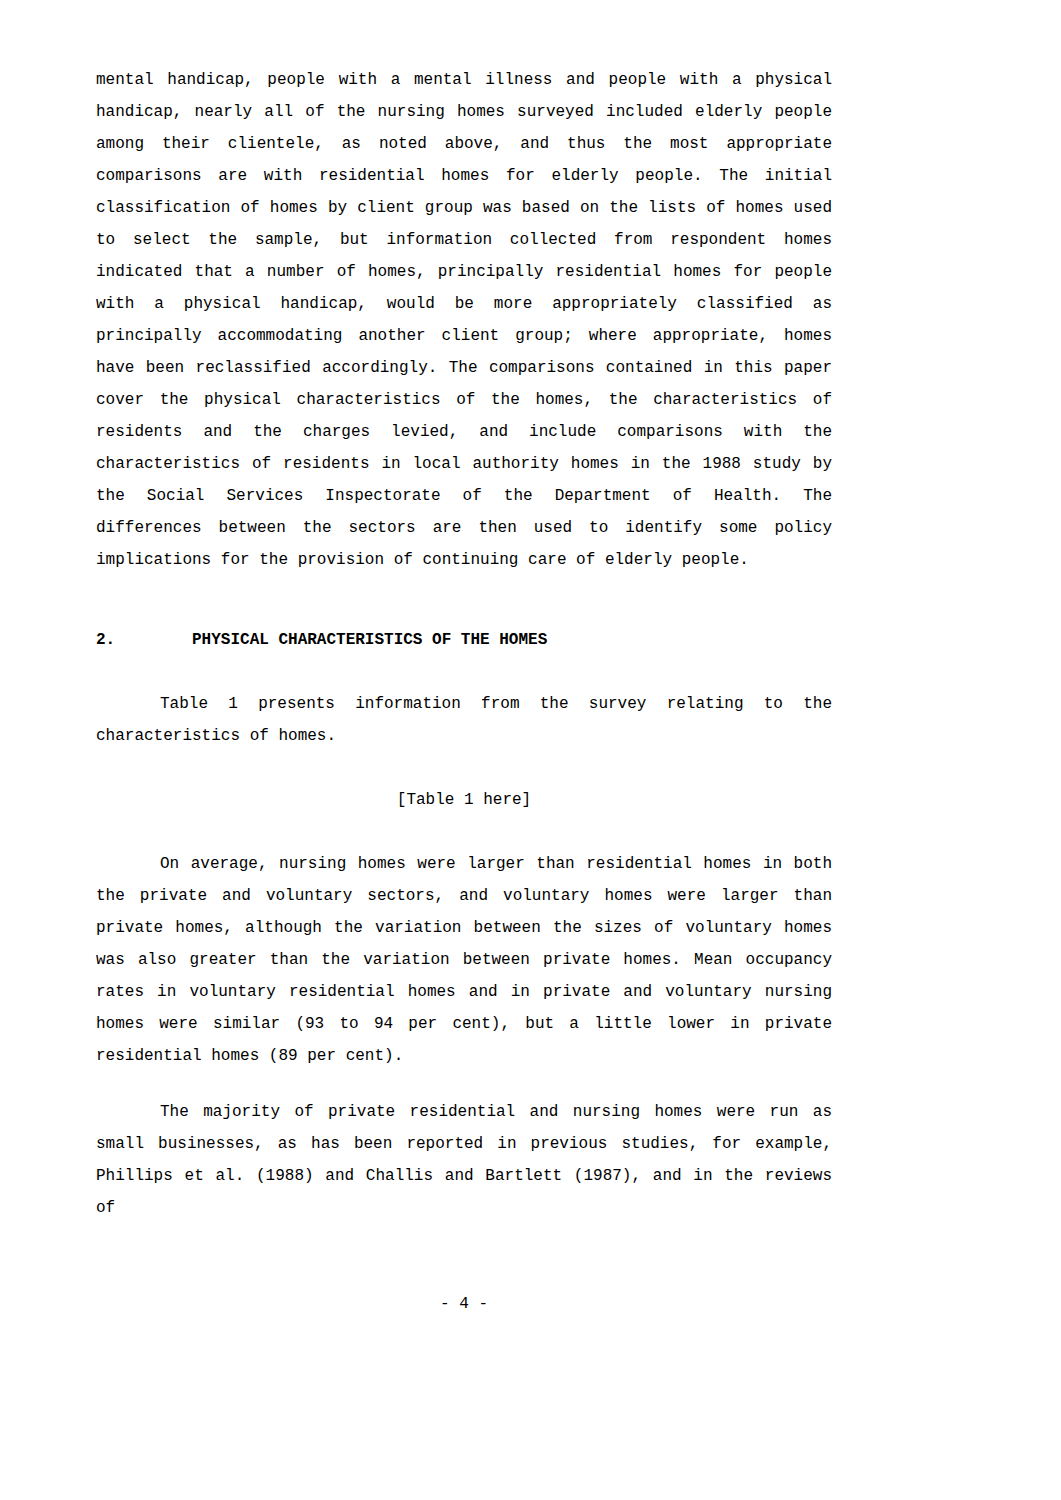mental handicap, people with a mental illness and people with a physical handicap, nearly all of the nursing homes surveyed included elderly people among their clientele, as noted above, and thus the most appropriate comparisons are with residential homes for elderly people. The initial classification of homes by client group was based on the lists of homes used to select the sample, but information collected from respondent homes indicated that a number of homes, principally residential homes for people with a physical handicap, would be more appropriately classified as principally accommodating another client group; where appropriate, homes have been reclassified accordingly. The comparisons contained in this paper cover the physical characteristics of the homes, the characteristics of residents and the charges levied, and include comparisons with the characteristics of residents in local authority homes in the 1988 study by the Social Services Inspectorate of the Department of Health. The differences between the sectors are then used to identify some policy implications for the provision of continuing care of elderly people.
2. PHYSICAL CHARACTERISTICS OF THE HOMES
Table 1 presents information from the survey relating to the characteristics of homes.
[Table 1 here]
On average, nursing homes were larger than residential homes in both the private and voluntary sectors, and voluntary homes were larger than private homes, although the variation between the sizes of voluntary homes was also greater than the variation between private homes. Mean occupancy rates in voluntary residential homes and in private and voluntary nursing homes were similar (93 to 94 per cent), but a little lower in private residential homes (89 per cent).
The majority of private residential and nursing homes were run as small businesses, as has been reported in previous studies, for example, Phillips et al. (1988) and Challis and Bartlett (1987), and in the reviews of
- 4 -